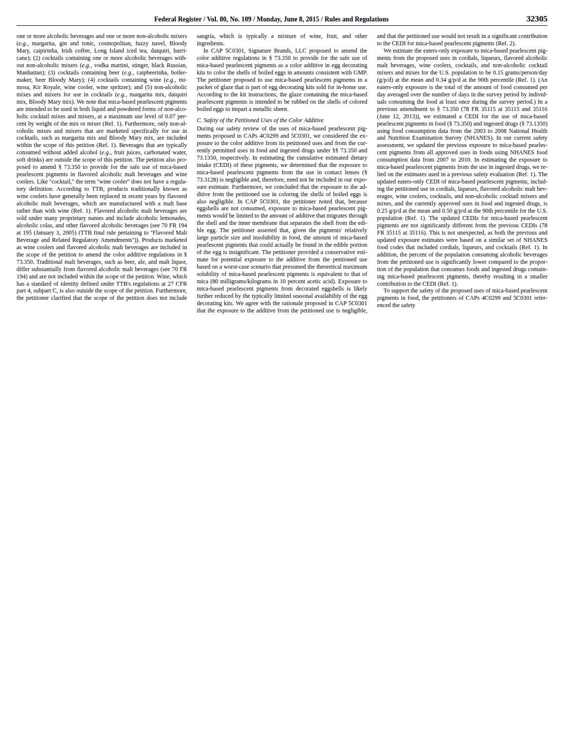Federal Register / Vol. 80, No. 109 / Monday, June 8, 2015 / Rules and Regulations
32305
one or more alcoholic beverages and one or more non-alcoholic mixers (e.g., margarita, gin and tonic, cosmopolitan, fuzzy navel, Bloody Mary, caipirinha, Irish coffee, Long Island iced tea, daiquiri, hurricane); (2) cocktails containing one or more alcoholic beverages without non-alcoholic mixers (e.g., vodka martini, stinger, black Russian, Manhattan); (3) cocktails containing beer (e.g., caipbeerinha, boilermaker, beer Bloody Mary); (4) cocktails containing wine (e.g., mimosa, Kir Royale, wine cooler, wine spritzer); and (5) non-alcoholic mixes and mixers for use in cocktails (e.g., margarita mix, daiquiri mix, Bloody Mary mix). We note that mica-based pearlescent pigments are intended to be used in both liquid and powdered forms of non-alcoholic cocktail mixes and mixers, at a maximum use level of 0.07 percent by weight of the mix or mixer (Ref. 1). Furthermore, only non-alcoholic mixes and mixers that are marketed specifically for use in cocktails, such as margarita mix and Bloody Mary mix, are included within the scope of this petition (Ref. 1). Beverages that are typically consumed without added alcohol (e.g., fruit juices, carbonated water, soft drinks) are outside the scope of this petition. The petition also proposed to amend § 73.350 to provide for the safe use of mica-based pearlescent pigments in flavored alcoholic malt beverages and wine coolers. Like ''cocktail,'' the term ''wine cooler'' does not have a regulatory definition. According to TTB, products traditionally known as wine coolers have generally been replaced in recent years by flavored alcoholic malt beverages, which are manufactured with a malt base rather than with wine (Ref. 1). Flavored alcoholic malt beverages are sold under many proprietary names and include alcoholic lemonades, alcoholic colas, and other flavored alcoholic beverages (see 70 FR 194 at 195 (January 3, 2005) (TTB final rule pertaining to ''Flavored Malt Beverage and Related Regulatory Amendments'')). Products marketed as wine coolers and flavored alcoholic malt beverages are included in the scope of the petition to amend the color additive regulations in § 73.350. Traditional malt beverages, such as beer, ale, and malt liquor, differ substantially from flavored alcoholic malt beverages (see 70 FR 194) and are not included within the scope of the petition. Wine, which has a standard of identity defined under TTB's regulations at 27 CFR part 4, subpart C, is also outside the scope of the petition. Furthermore, the petitioner clarified that the scope of the petition does not include sangria, which is typically a mixture of wine, fruit, and other ingredients.
In CAP 5C0301, Signature Brands, LLC proposed to amend the color additive regulations in § 73.350 to provide for the safe use of mica-based pearlescent pigments as a color additive in egg decorating kits to color the shells of boiled eggs in amounts consistent with GMP. The petitioner proposed to use mica-based pearlescent pigments in a packet of glaze that is part of egg decorating kits sold for in-home use. According to the kit instructions, the glaze containing the mica-based pearlescent pigments is intended to be rubbed on the shells of colored boiled eggs to impart a metallic sheen.
C. Safety of the Petitioned Uses of the Color Additive
During our safety review of the uses of mica-based pearlescent pigments proposed in CAPs 4C0299 and 5C0301, we considered the exposure to the color additive from its petitioned uses and from the currently permitted uses in food and ingested drugs under §§ 73.350 and 73.1350, respectively. In estimating the cumulative estimated dietary intake (CEDI) of these pigments, we determined that the exposure to mica-based pearlescent pigments from the use in contact lenses (§ 73.3128) is negligible and, therefore, need not be included in our exposure estimate. Furthermore, we concluded that the exposure to the additive from the petitioned use in coloring the shells of boiled eggs is also negligible. In CAP 5C0301, the petitioner noted that, because eggshells are not consumed, exposure to mica-based pearlescent pigments would be limited to the amount of additive that migrates through the shell and the inner membrane that separates the shell from the edible egg. The petitioner asserted that, given the pigments' relatively large particle size and insolubility in food, the amount of mica-based pearlescent pigments that could actually be found in the edible portion of the egg is insignificant. The petitioner provided a conservative estimate for potential exposure to the additive from the petitioned use based on a worst-case scenario that presumed the theoretical maximum solubility of mica-based pearlescent pigments is equivalent to that of mica (80 milligrams/kilograms in 10 percent acetic acid). Exposure to mica-based pearlescent pigments from decorated eggshells is likely further reduced by the typically limited seasonal availability of the egg decorating kits. We agree with the rationale proposed in CAP 5C0301 that the exposure to the additive from the petitioned use is negligible, and that the petitioned use would not result in a significant contribution to the CEDI for mica-based pearlescent pigments (Ref. 2).
We estimate the eaters-only exposure to mica-based pearlescent pigments from the proposed uses in cordials, liqueurs, flavored alcoholic malt beverages, wine coolers, cocktails, and non-alcoholic cocktail mixers and mixes for the U.S. population to be 0.15 grams/person/day (g/p/d) at the mean and 0.34 g/p/d at the 90th percentile (Ref. 1). (An eaters-only exposure is the total of the amount of food consumed per day averaged over the number of days in the survey period by individuals consuming the food at least once during the survey period.) In a previous amendment to § 73.350 (78 FR 35115 at 35115 and 35116 (June 12, 2013)), we estimated a CEDI for the use of mica-based pearlescent pigments in food (§ 73.350) and ingested drugs (§ 73.1350) using food consumption data from the 2003 to 2008 National Health and Nutrition Examination Survey (NHANES). In our current safety assessment, we updated the previous exposure to mica-based pearlescent pigments from all approved uses in foods using NHANES food consumption data from 2007 to 2010. In estimating the exposure to mica-based pearlescent pigments from the use in ingested drugs, we relied on the estimates used in a previous safety evaluation (Ref. 1). The updated eaters-only CEDI of mica-based pearlescent pigments, including the petitioned use in cordials, liqueurs, flavored alcoholic malt beverages, wine coolers, cocktails, and non-alcoholic cocktail mixers and mixes, and the currently approved uses in food and ingested drugs, is 0.25 g/p/d at the mean and 0.50 g/p/d at the 90th percentile for the U.S. population (Ref. 1). The updated CEDIs for mica-based pearlescent pigments are not significantly different from the previous CEDIs (78 FR 35115 at 35116). This is not unexpected, as both the previous and updated exposure estimates were based on a similar set of NHANES food codes that included cordials, liqueurs, and cocktails (Ref. 1). In addition, the percent of the population consuming alcoholic beverages from the petitioned use is significantly lower compared to the proportion of the population that consumes foods and ingested drugs containing mica-based pearlescent pigments, thereby resulting in a smaller contribution to the CEDI (Ref. 1).
To support the safety of the proposed uses of mica-based pearlescent pigments in food, the petitioners of CAPs 4C0299 and 5C0301 referenced the safety